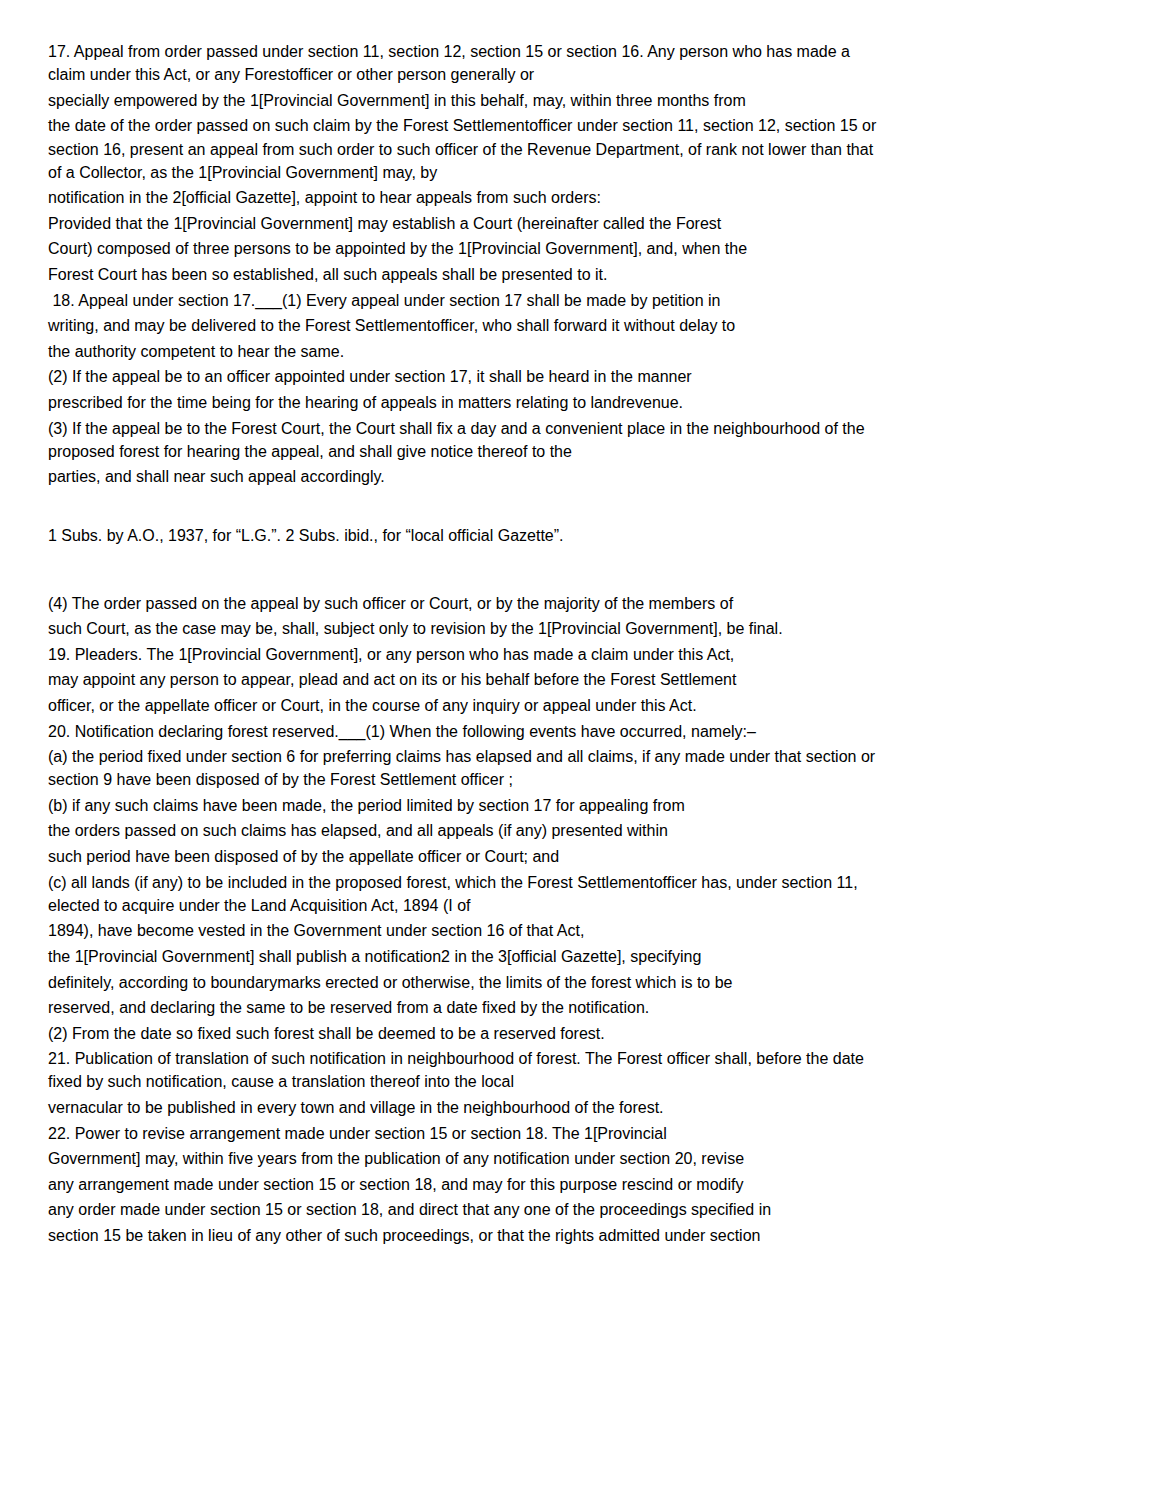17. Appeal from order passed under section 11, section 12, section 15 or section 16. Any person who has made a claim under this Act, or any Forestofficer or other person generally or
specially empowered by the 1[Provincial Government] in this behalf, may, within three months from
the date of the order passed on such claim by the Forest Settlementofficer under section 11, section 12, section 15 or section 16, present an appeal from such order to such officer of the Revenue Department, of rank not lower than that of a Collector, as the 1[Provincial Government] may, by
notification in the 2[official Gazette], appoint to hear appeals from such orders:
Provided that the 1[Provincial Government] may establish a Court (hereinafter called the Forest
Court) composed of three persons to be appointed by the 1[Provincial Government], and, when the
Forest Court has been so established, all such appeals shall be presented to it.
18. Appeal under section 17.___(1) Every appeal under section 17 shall be made by petition in
writing, and may be delivered to the Forest Settlementofficer, who shall forward it without delay to
the authority competent to hear the same.
(2) If the appeal be to an officer appointed under section 17, it shall be heard in the manner
prescribed for the time being for the hearing of appeals in matters relating to landrevenue.
(3) If the appeal be to the Forest Court, the Court shall fix a day and a convenient place in the neighbourhood of the proposed forest for hearing the appeal, and shall give notice thereof to the
parties, and shall near such appeal accordingly.
1 Subs. by A.O., 1937, for “L.G.”. 2 Subs. ibid., for “local official Gazette”.
(4) The order passed on the appeal by such officer or Court, or by the majority of the members of
such Court, as the case may be, shall, subject only to revision by the 1[Provincial Government], be final.
19. Pleaders. The 1[Provincial Government], or any person who has made a claim under this Act,
may appoint any person to appear, plead and act on its or his behalf before the Forest Settlement
officer, or the appellate officer or Court, in the course of any inquiry or appeal under this Act.
20. Notification declaring forest reserved.___(1) When the following events have occurred, namely:–
(a) the period fixed under section 6 for preferring claims has elapsed and all claims, if any made under that section or section 9 have been disposed of by the Forest Settlement officer ;
(b) if any such claims have been made, the period limited by section 17 for appealing from
the orders passed on such claims has elapsed, and all appeals (if any) presented within
such period have been disposed of by the appellate officer or Court; and
(c) all lands (if any) to be included in the proposed forest, which the Forest Settlementofficer has, under section 11, elected to acquire under the Land Acquisition Act, 1894 (I of
1894), have become vested in the Government under section 16 of that Act,
the 1[Provincial Government] shall publish a notification2 in the 3[official Gazette], specifying
definitely, according to boundarymarks erected or otherwise, the limits of the forest which is to be
reserved, and declaring the same to be reserved from a date fixed by the notification.
(2) From the date so fixed such forest shall be deemed to be a reserved forest.
21. Publication of translation of such notification in neighbourhood of forest. The Forest officer shall, before the date fixed by such notification, cause a translation thereof into the local
vernacular to be published in every town and village in the neighbourhood of the forest.
22. Power to revise arrangement made under section 15 or section 18. The 1[Provincial
Government] may, within five years from the publication of any notification under section 20, revise
any arrangement made under section 15 or section 18, and may for this purpose rescind or modify
any order made under section 15 or section 18, and direct that any one of the proceedings specified in
section 15 be taken in lieu of any other of such proceedings, or that the rights admitted under section